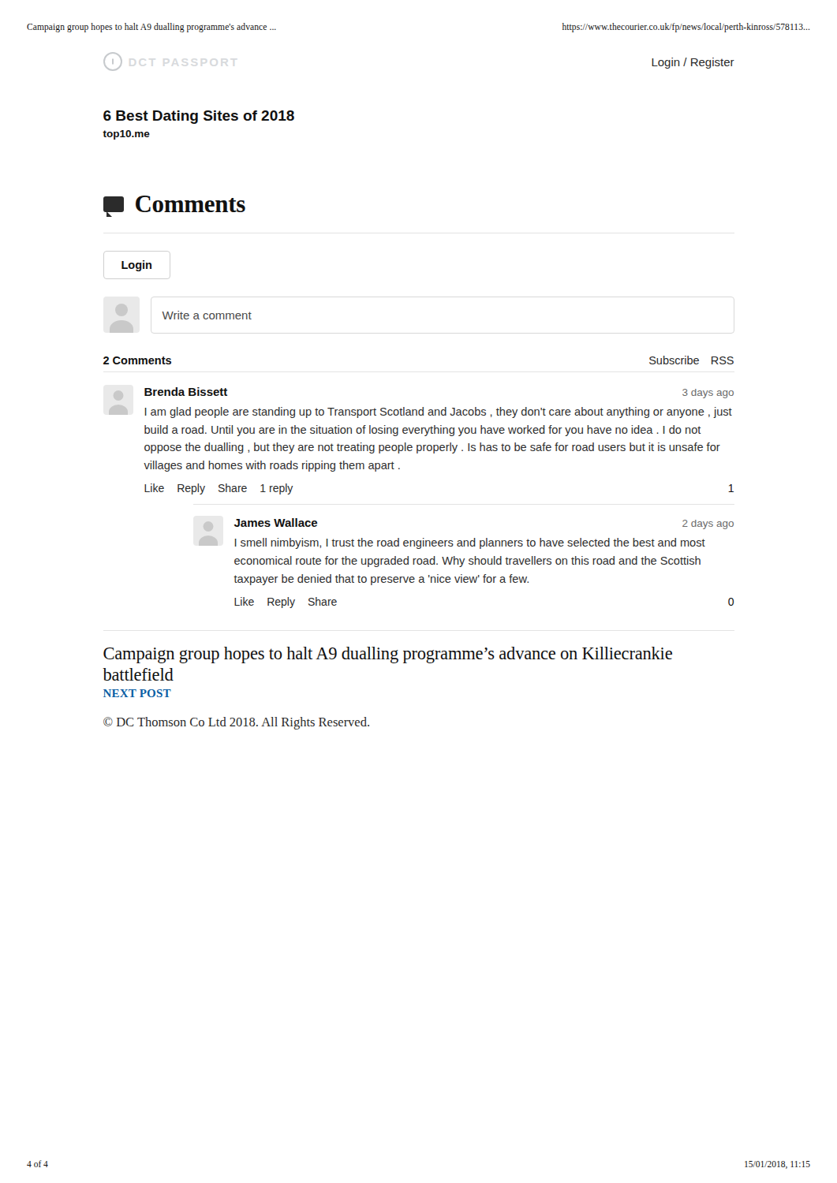Campaign group hopes to halt A9 dualling programme's advance ...
https://www.thecourier.co.uk/fp/news/local/perth-kinross/578113...
DCT PASSPORT
Login / Register
6 Best Dating Sites of 2018
top10.me
Comments
Login
Write a comment
2 Comments
Subscribe RSS
Brenda Bissett
3 days ago
I am glad people are standing up to Transport Scotland and Jacobs , they don't care about anything or anyone , just build a road. Until you are in the situation of losing everything you have worked for you have no idea . I do not oppose the dualling , but they are not treating people properly . Is has to be safe for road users but it is unsafe for villages and homes with roads ripping them apart .
Like Reply Share 1 reply
1
James Wallace
2 days ago
I smell nimbyism, I trust the road engineers and planners to have selected the best and most economical route for the upgraded road. Why should travellers on this road and the Scottish taxpayer be denied that to preserve a 'nice view' for a few.
Like Reply Share
0
Campaign group hopes to halt A9 dualling programme’s advance on Killiecrankie battlefield
NEXT POST
© DC Thomson Co Ltd 2018. All Rights Reserved.
4 of 4
15/01/2018, 11:15